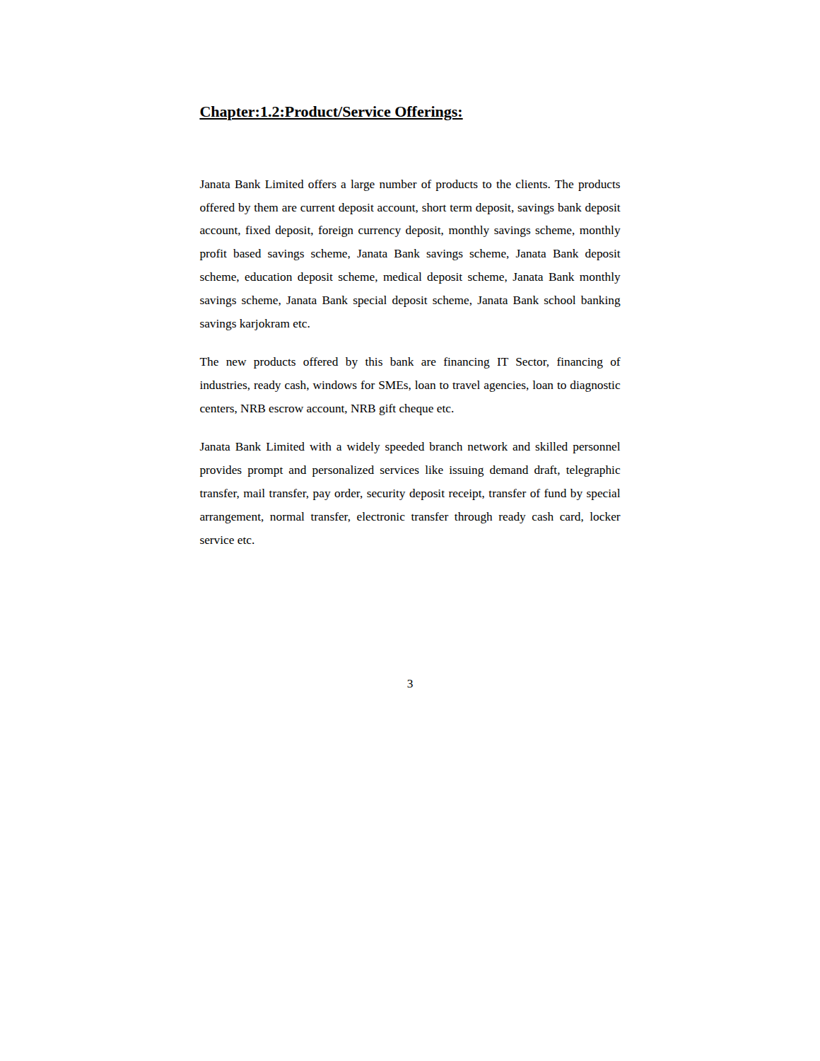Chapter:1.2:Product/Service Offerings:
Janata Bank Limited offers a large number of products to the clients. The products offered by them are current deposit account, short term deposit, savings bank deposit account, fixed deposit, foreign currency deposit, monthly savings scheme, monthly profit based savings scheme, Janata Bank savings scheme, Janata Bank deposit scheme, education deposit scheme, medical deposit scheme, Janata Bank monthly savings scheme, Janata Bank special deposit scheme, Janata Bank school banking savings karjokram etc.
The new products offered by this bank are financing IT Sector, financing of industries, ready cash, windows for SMEs, loan to travel agencies, loan to diagnostic centers, NRB escrow account, NRB gift cheque etc.
Janata Bank Limited with a widely speeded branch network and skilled personnel provides prompt and personalized services like issuing demand draft, telegraphic transfer, mail transfer, pay order, security deposit receipt, transfer of fund by special arrangement, normal transfer, electronic transfer through ready cash card, locker service etc.
3